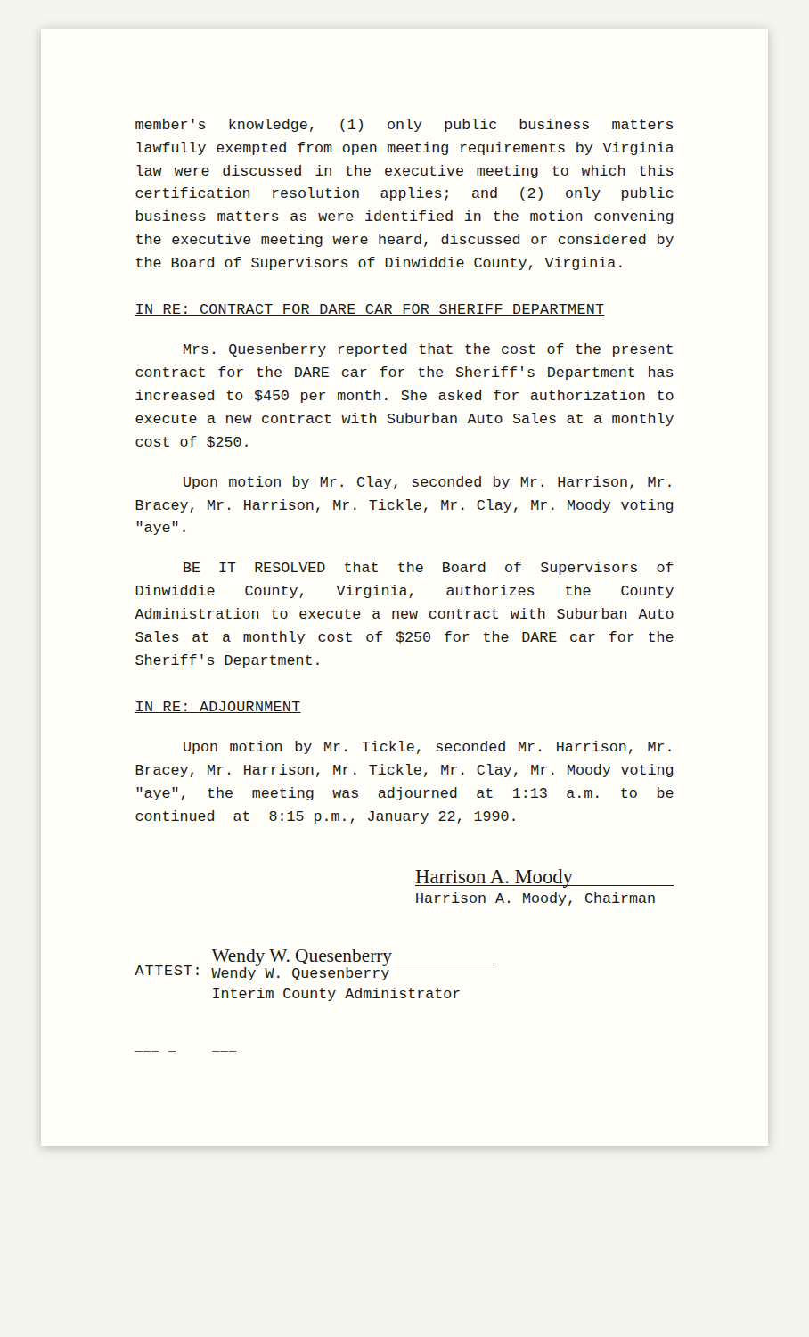member's knowledge, (1) only public business matters lawfully exempted from open meeting requirements by Virginia law were discussed in the executive meeting to which this certification resolution applies; and (2) only public business matters as were identified in the motion convening the executive meeting were heard, discussed or considered by the Board of Supervisors of Dinwiddie County, Virginia.
IN RE: CONTRACT FOR DARE CAR FOR SHERIFF DEPARTMENT
Mrs. Quesenberry reported that the cost of the present contract for the DARE car for the Sheriff's Department has increased to $450 per month. She asked for authorization to execute a new contract with Suburban Auto Sales at a monthly cost of $250.
Upon motion by Mr. Clay, seconded by Mr. Harrison, Mr. Bracey, Mr. Harrison, Mr. Tickle, Mr. Clay, Mr. Moody voting "aye".
BE IT RESOLVED that the Board of Supervisors of Dinwiddie County, Virginia, authorizes the County Administration to execute a new contract with Suburban Auto Sales at a monthly cost of $250 for the DARE car for the Sheriff's Department.
IN RE: ADJOURNMENT
Upon motion by Mr. Tickle, seconded Mr. Harrison, Mr. Bracey, Mr. Harrison, Mr. Tickle, Mr. Clay, Mr. Moody voting "aye", the meeting was adjourned at 1:13 a.m. to be continued at 8:15 p.m., January 22, 1990.
Harrison A. Moody
Harrison A. Moody, Chairman
ATTEST:
Wendy W. Quesenberry
Wendy W. Quesenberry
Interim County Administrator
——— — ———